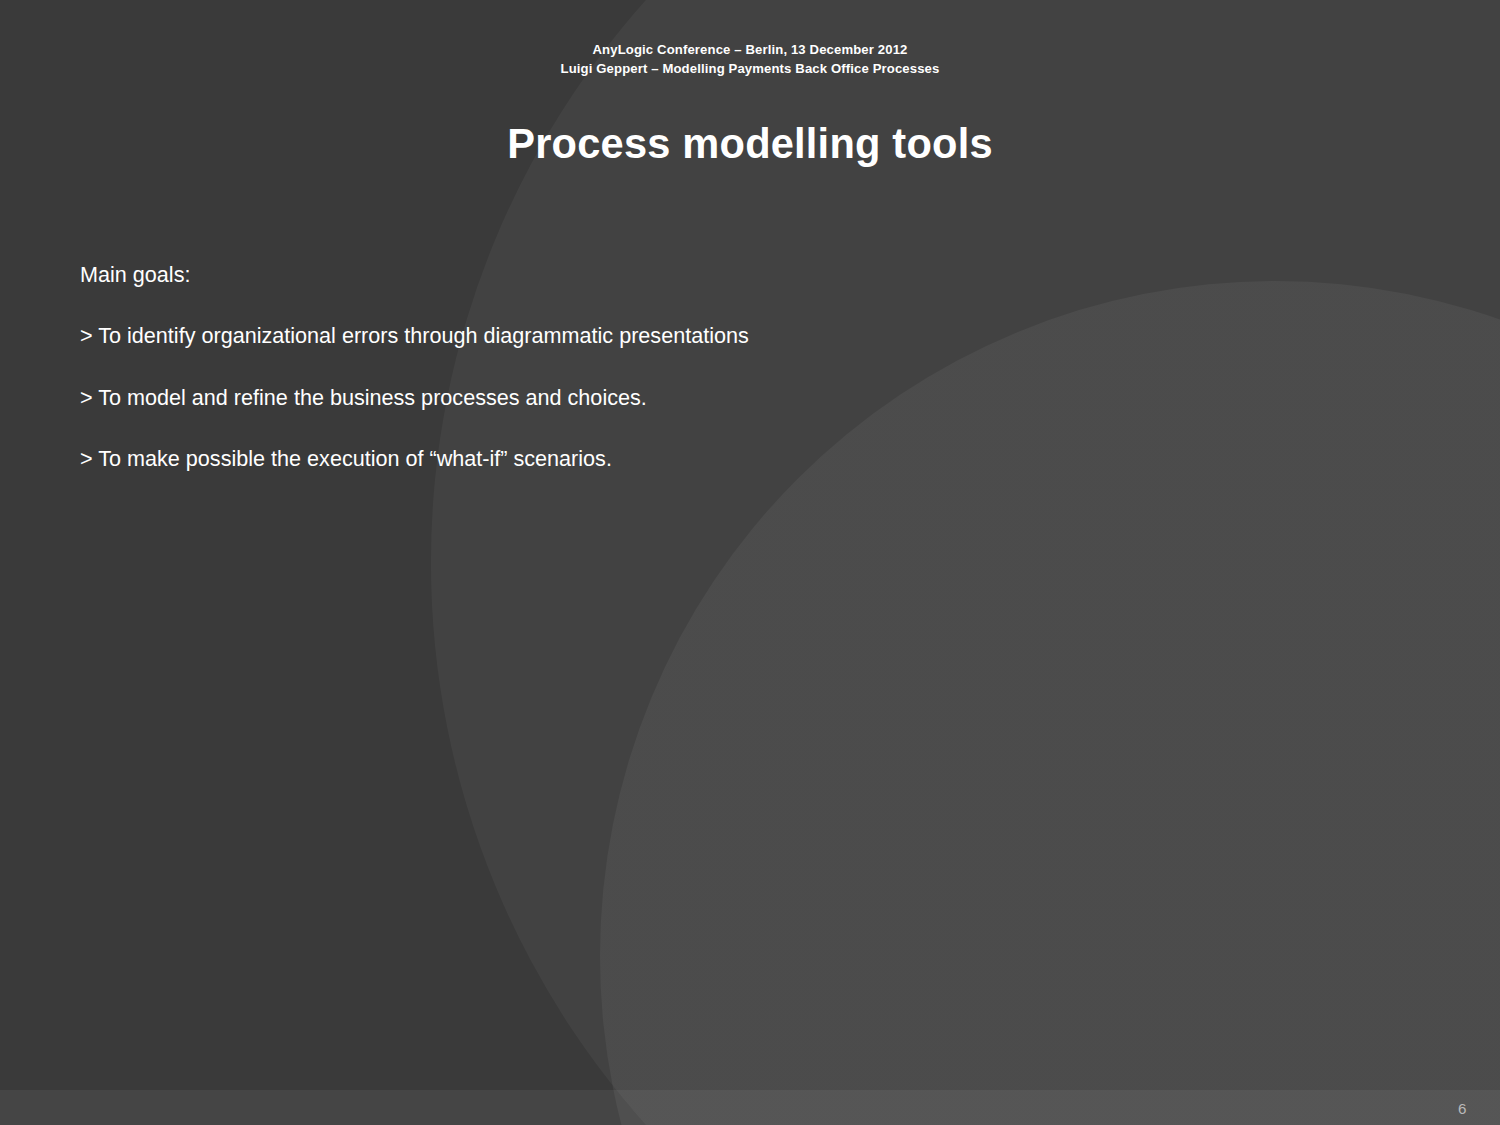AnyLogic Conference – Berlin, 13 December 2012
Luigi Geppert – Modelling Payments Back Office Processes
Process modelling tools
Main goals:
> To identify organizational errors through diagrammatic presentations
> To model and refine the business processes and choices.
> To make possible the execution of “what-if” scenarios.
6